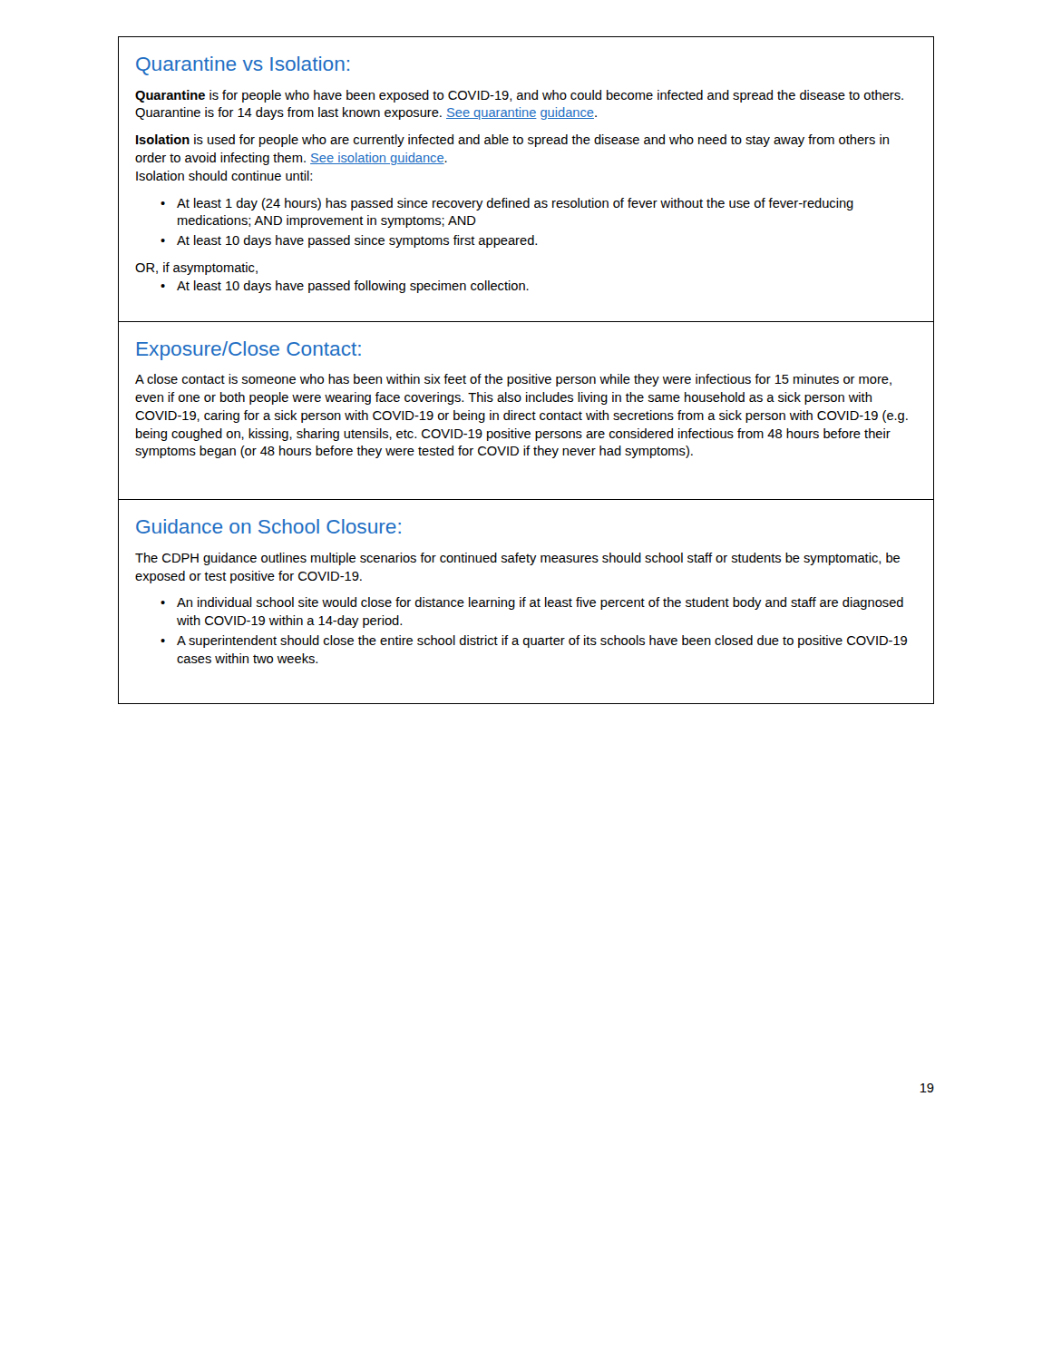Quarantine vs Isolation:
Quarantine is for people who have been exposed to COVID-19, and who could become infected and spread the disease to others. Quarantine is for 14 days from last known exposure. See quarantine guidance.
Isolation is used for people who are currently infected and able to spread the disease and who need to stay away from others in order to avoid infecting them. See isolation guidance.
Isolation should continue until:
At least 1 day (24 hours) has passed since recovery defined as resolution of fever without the use of fever-reducing medications; AND improvement in symptoms; AND
At least 10 days have passed since symptoms first appeared.
OR, if asymptomatic,
At least 10 days have passed following specimen collection.
Exposure/Close Contact:
A close contact is someone who has been within six feet of the positive person while they were infectious for 15 minutes or more, even if one or both people were wearing face coverings. This also includes living in the same household as a sick person with COVID-19, caring for a sick person with COVID-19 or being in direct contact with secretions from a sick person with COVID-19 (e.g. being coughed on, kissing, sharing utensils, etc. COVID-19 positive persons are considered infectious from 48 hours before their symptoms began (or 48 hours before they were tested for COVID if they never had symptoms).
Guidance on School Closure:
The CDPH guidance outlines multiple scenarios for continued safety measures should school staff or students be symptomatic, be exposed or test positive for COVID-19.
An individual school site would close for distance learning if at least five percent of the student body and staff are diagnosed with COVID-19 within a 14-day period.
A superintendent should close the entire school district if a quarter of its schools have been closed due to positive COVID-19 cases within two weeks.
19